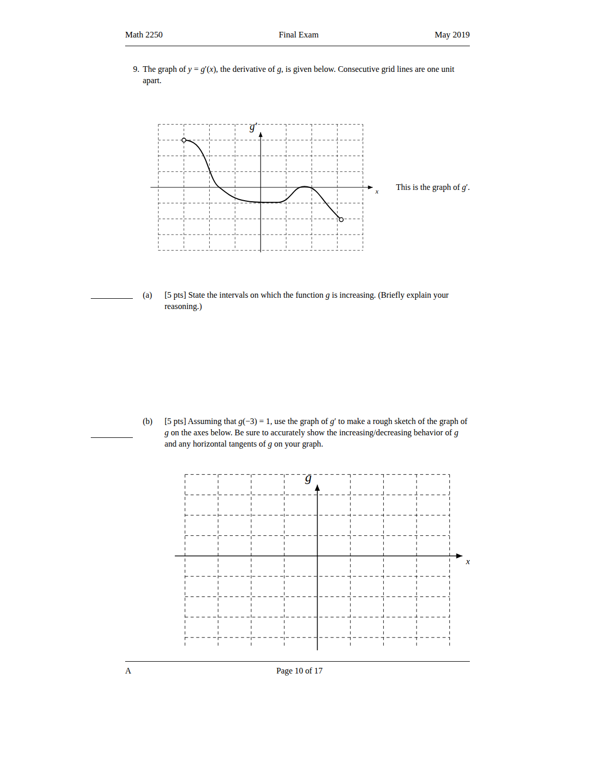Math 2250
Final Exam
May 2019
9. The graph of y = g′(x), the derivative of g, is given below. Consecutive grid lines are one unit apart.
x g′
This is the graph of g′.
(a) [5 pts] State the intervals on which the function g is increasing. (Briefly explain your reasoning.)
(b) [5 pts] Assuming that g(−3) = 1, use the graph of g′ to make a rough sketch of the graph of g on the axes below. Be sure to accurately show the increasing/decreasing behavior of g and any horizontal tangents of g on your graph.
x g
A
Page 10 of 17